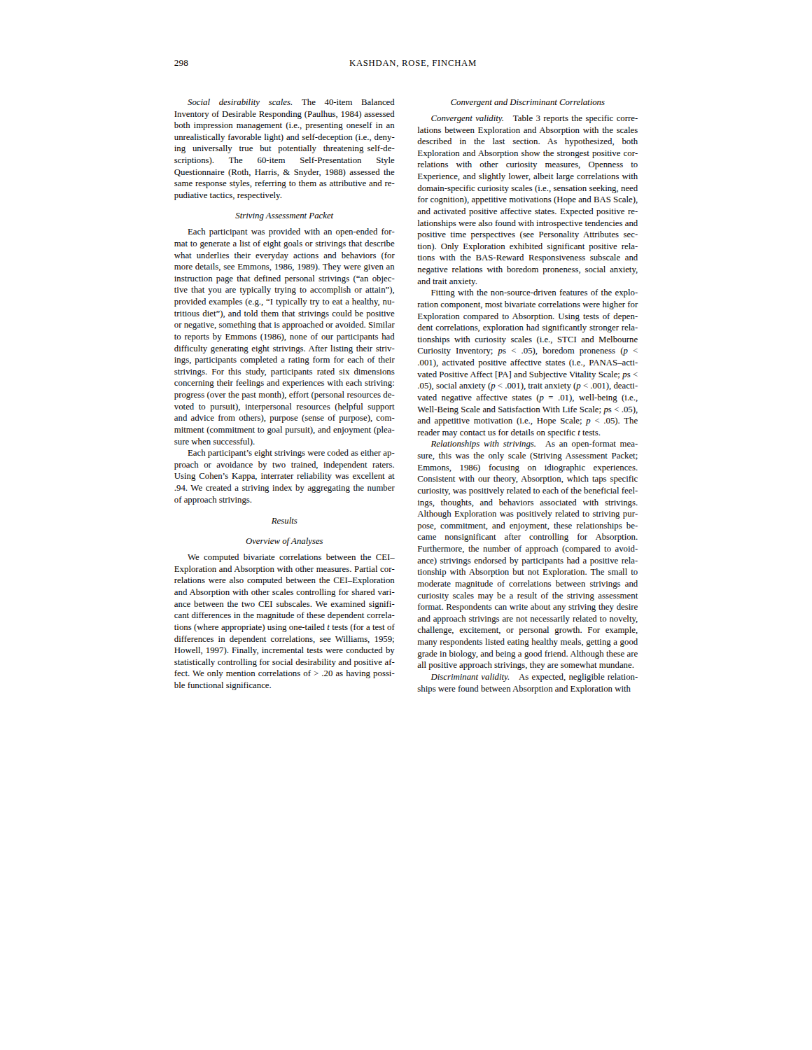298 KASHDAN, ROSE, FINCHAM
Social desirability scales. The 40-item Balanced Inventory of Desirable Responding (Paulhus, 1984) assessed both impression management (i.e., presenting oneself in an unrealistically favorable light) and self-deception (i.e., denying universally true but potentially threatening self-descriptions). The 60-item Self-Presentation Style Questionnaire (Roth, Harris, & Snyder, 1988) assessed the same response styles, referring to them as attributive and repudiative tactics, respectively.
Striving Assessment Packet
Each participant was provided with an open-ended format to generate a list of eight goals or strivings that describe what underlies their everyday actions and behaviors (for more details, see Emmons, 1986, 1989). They were given an instruction page that defined personal strivings (“an objective that you are typically trying to accomplish or attain”), provided examples (e.g., “I typically try to eat a healthy, nutritious diet”), and told them that strivings could be positive or negative, something that is approached or avoided. Similar to reports by Emmons (1986), none of our participants had difficulty generating eight strivings. After listing their strivings, participants completed a rating form for each of their strivings. For this study, participants rated six dimensions concerning their feelings and experiences with each striving: progress (over the past month), effort (personal resources devoted to pursuit), interpersonal resources (helpful support and advice from others), purpose (sense of purpose), commitment (commitment to goal pursuit), and enjoyment (pleasure when successful).
Each participant’s eight strivings were coded as either approach or avoidance by two trained, independent raters. Using Cohen’s Kappa, interrater reliability was excellent at .94. We created a striving index by aggregating the number of approach strivings.
Results
Overview of Analyses
We computed bivariate correlations between the CEI–Exploration and Absorption with other measures. Partial correlations were also computed between the CEI–Exploration and Absorption with other scales controlling for shared variance between the two CEI subscales. We examined significant differences in the magnitude of these dependent correlations (where appropriate) using one-tailed t tests (for a test of differences in dependent correlations, see Williams, 1959; Howell, 1997). Finally, incremental tests were conducted by statistically controlling for social desirability and positive affect. We only mention correlations of > .20 as having possible functional significance.
Convergent and Discriminant Correlations
Convergent validity. Table 3 reports the specific correlations between Exploration and Absorption with the scales described in the last section. As hypothesized, both Exploration and Absorption show the strongest positive correlations with other curiosity measures, Openness to Experience, and slightly lower, albeit large correlations with domain-specific curiosity scales (i.e., sensation seeking, need for cognition), appetitive motivations (Hope and BAS Scale), and activated positive affective states. Expected positive relationships were also found with introspective tendencies and positive time perspectives (see Personality Attributes section). Only Exploration exhibited significant positive relations with the BAS-Reward Responsiveness subscale and negative relations with boredom proneness, social anxiety, and trait anxiety.
Fitting with the non-source-driven features of the exploration component, most bivariate correlations were higher for Exploration compared to Absorption. Using tests of dependent correlations, exploration had significantly stronger relationships with curiosity scales (i.e., STCI and Melbourne Curiosity Inventory; ps < .05), boredom proneness (p < .001), activated positive affective states (i.e., PANAS–activated Positive Affect [PA] and Subjective Vitality Scale; ps < .05), social anxiety (p < .001), trait anxiety (p < .001), deactivated negative affective states (p = .01), well-being (i.e., Well-Being Scale and Satisfaction With Life Scale; ps < .05), and appetitive motivation (i.e., Hope Scale; p < .05). The reader may contact us for details on specific t tests.
Relationships with strivings. As an open-format measure, this was the only scale (Striving Assessment Packet; Emmons, 1986) focusing on idiographic experiences. Consistent with our theory, Absorption, which taps specific curiosity, was positively related to each of the beneficial feelings, thoughts, and behaviors associated with strivings. Although Exploration was positively related to striving purpose, commitment, and enjoyment, these relationships became nonsignificant after controlling for Absorption. Furthermore, the number of approach (compared to avoidance) strivings endorsed by participants had a positive relationship with Absorption but not Exploration. The small to moderate magnitude of correlations between strivings and curiosity scales may be a result of the striving assessment format. Respondents can write about any striving they desire and approach strivings are not necessarily related to novelty, challenge, excitement, or personal growth. For example, many respondents listed eating healthy meals, getting a good grade in biology, and being a good friend. Although these are all positive approach strivings, they are somewhat mundane.
Discriminant validity. As expected, negligible relationships were found between Absorption and Exploration with